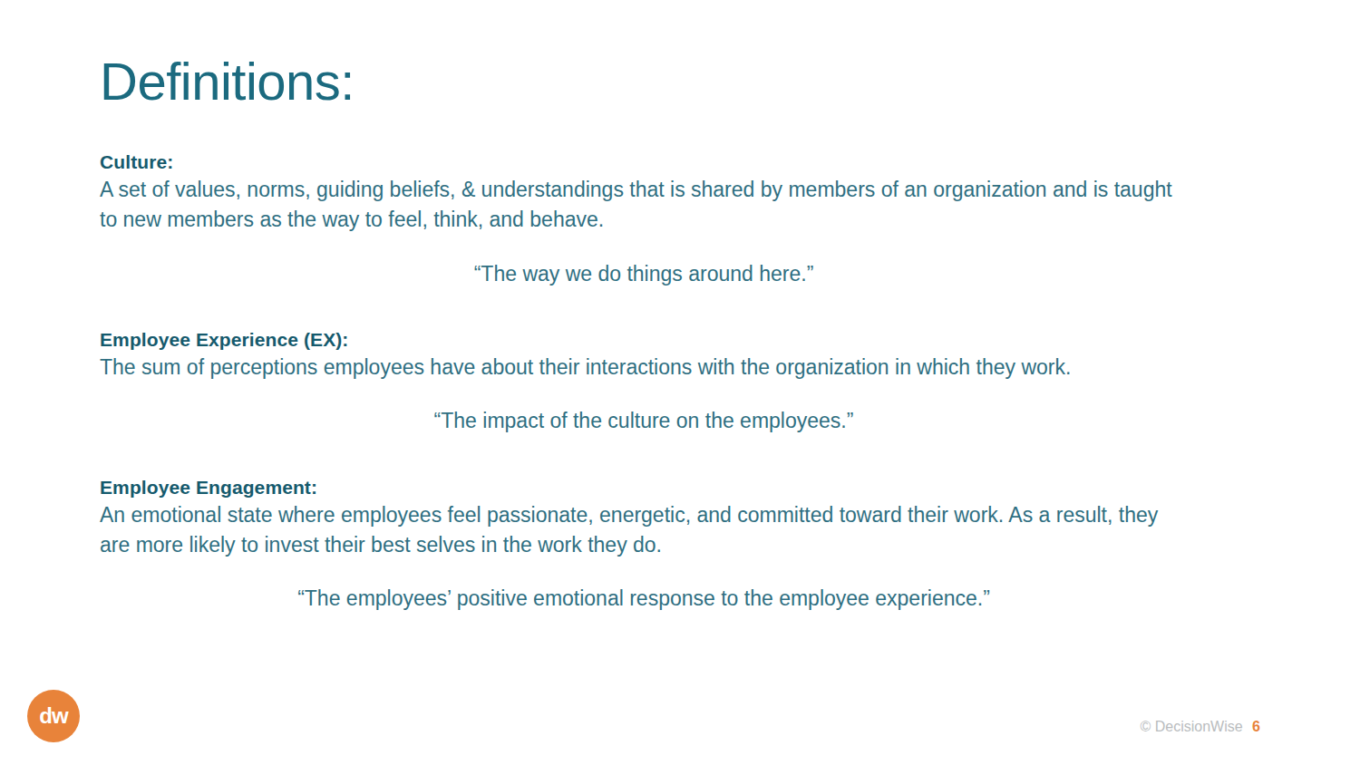Definitions:
Culture:
A set of values, norms, guiding beliefs, & understandings that is shared by members of an organization and is taught to new members as the way to feel, think, and behave.
“The way we do things around here.”
Employee Experience (EX):
The sum of perceptions employees have about their interactions with the organization in which they work.
“The impact of the culture on the employees.”
Employee Engagement:
An emotional state where employees feel passionate, energetic, and committed toward their work. As a result, they are more likely to invest their best selves in the work they do.
“The employees’ positive emotional response to the employee experience.”
dw
© DecisionWise 6